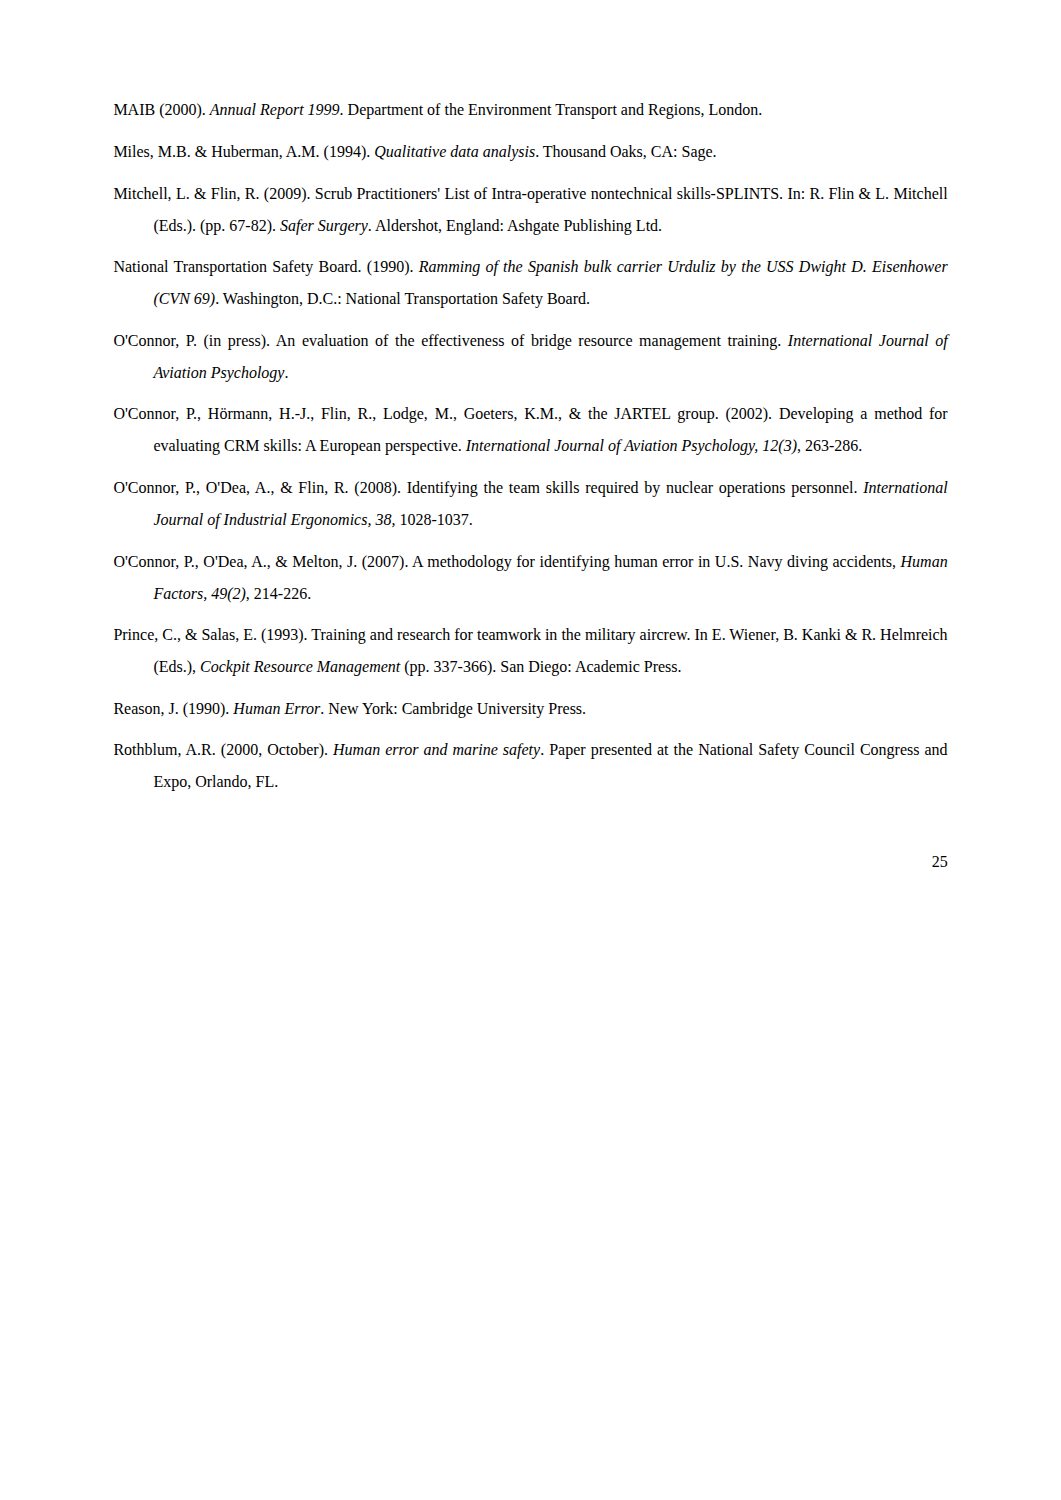MAIB (2000). Annual Report 1999. Department of the Environment Transport and Regions, London.
Miles, M.B. & Huberman, A.M. (1994). Qualitative data analysis. Thousand Oaks, CA: Sage.
Mitchell, L. & Flin, R. (2009). Scrub Practitioners' List of Intra-operative nontechnical skills-SPLINTS. In: R. Flin & L. Mitchell (Eds.). (pp. 67-82). Safer Surgery. Aldershot, England: Ashgate Publishing Ltd.
National Transportation Safety Board. (1990). Ramming of the Spanish bulk carrier Urduliz by the USS Dwight D. Eisenhower (CVN 69). Washington, D.C.: National Transportation Safety Board.
O'Connor, P. (in press). An evaluation of the effectiveness of bridge resource management training. International Journal of Aviation Psychology.
O'Connor, P., Hörmann, H.-J., Flin, R., Lodge, M., Goeters, K.M., & the JARTEL group. (2002). Developing a method for evaluating CRM skills: A European perspective. International Journal of Aviation Psychology, 12(3), 263-286.
O'Connor, P., O'Dea, A., & Flin, R. (2008). Identifying the team skills required by nuclear operations personnel. International Journal of Industrial Ergonomics, 38, 1028-1037.
O'Connor, P., O'Dea, A., & Melton, J. (2007). A methodology for identifying human error in U.S. Navy diving accidents, Human Factors, 49(2), 214-226.
Prince, C., & Salas, E. (1993). Training and research for teamwork in the military aircrew. In E. Wiener, B. Kanki & R. Helmreich (Eds.), Cockpit Resource Management (pp. 337-366). San Diego: Academic Press.
Reason, J. (1990). Human Error. New York: Cambridge University Press.
Rothblum, A.R. (2000, October). Human error and marine safety. Paper presented at the National Safety Council Congress and Expo, Orlando, FL.
25